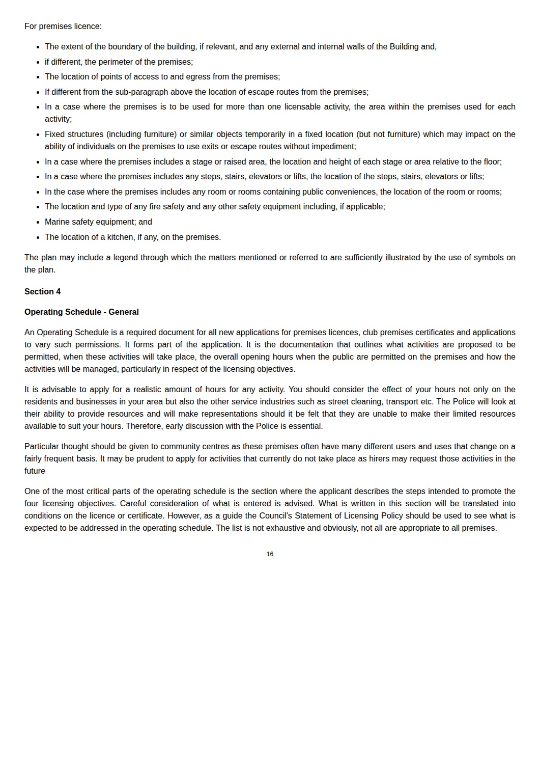For premises licence:
The extent of the boundary of the building, if relevant, and any external and internal walls of the Building and,
if different, the perimeter of the premises;
The location of points of access to and egress from the premises;
If different from the sub-paragraph above the location of escape routes from the premises;
In a case where the premises is to be used for more than one licensable activity, the area within the premises used for each activity;
Fixed structures (including furniture) or similar objects temporarily in a fixed location (but not furniture) which may impact on the ability of individuals on the premises to use exits or escape routes without impediment;
In a case where the premises includes a stage or raised area, the location and height of each stage or area relative to the floor;
In a case where the premises includes any steps, stairs, elevators or lifts, the location of the steps, stairs, elevators or lifts;
In the case where the premises includes any room or rooms containing public conveniences, the location of the room or rooms;
The location and type of any fire safety and any other safety equipment including, if applicable;
Marine safety equipment; and
The location of a kitchen, if any, on the premises.
The plan may include a legend through which the matters mentioned or referred to are sufficiently illustrated by the use of symbols on the plan.
Section 4
Operating Schedule - General
An Operating Schedule is a required document for all new applications for premises licences, club premises certificates and applications to vary such permissions. It forms part of the application. It is the documentation that outlines what activities are proposed to be permitted, when these activities will take place, the overall opening hours when the public are permitted on the premises and how the activities will be managed, particularly in respect of the licensing objectives.
It is advisable to apply for a realistic amount of hours for any activity. You should consider the effect of your hours not only on the residents and businesses in your area but also the other service industries such as street cleaning, transport etc. The Police will look at their ability to provide resources and will make representations should it be felt that they are unable to make their limited resources available to suit your hours. Therefore, early discussion with the Police is essential.
Particular thought should be given to community centres as these premises often have many different users and uses that change on a fairly frequent basis. It may be prudent to apply for activities that currently do not take place as hirers may request those activities in the future
One of the most critical parts of the operating schedule is the section where the applicant describes the steps intended to promote the four licensing objectives. Careful consideration of what is entered is advised. What is written in this section will be translated into conditions on the licence or certificate. However, as a guide the Council's Statement of Licensing Policy should be used to see what is expected to be addressed in the operating schedule. The list is not exhaustive and obviously, not all are appropriate to all premises.
16